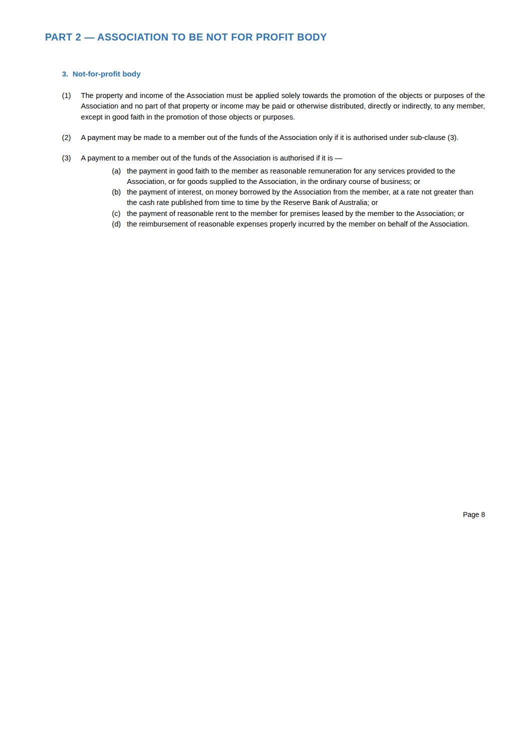PART 2 — ASSOCIATION TO BE NOT FOR PROFIT BODY
3. Not-for-profit body
(1) The property and income of the Association must be applied solely towards the promotion of the objects or purposes of the Association and no part of that property or income may be paid or otherwise distributed, directly or indirectly, to any member, except in good faith in the promotion of those objects or purposes.
(2) A payment may be made to a member out of the funds of the Association only if it is authorised under sub-clause (3).
(3) A payment to a member out of the funds of the Association is authorised if it is —
(a) the payment in good faith to the member as reasonable remuneration for any services provided to the Association, or for goods supplied to the Association, in the ordinary course of business; or
(b) the payment of interest, on money borrowed by the Association from the member, at a rate not greater than the cash rate published from time to time by the Reserve Bank of Australia; or
(c) the payment of reasonable rent to the member for premises leased by the member to the Association; or
(d) the reimbursement of reasonable expenses properly incurred by the member on behalf of the Association.
Page 8